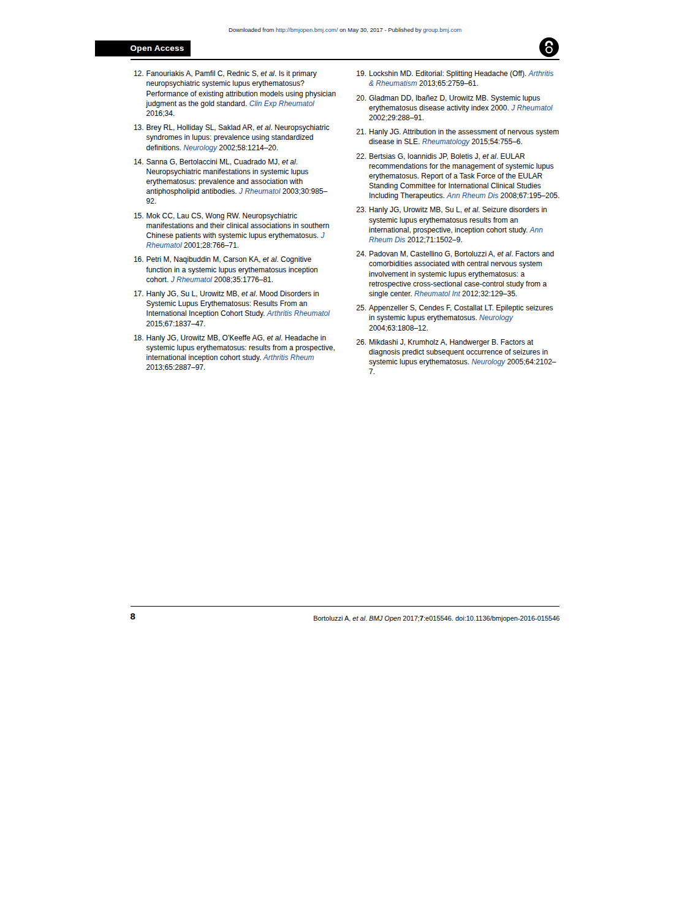Downloaded from http://bmjopen.bmj.com/ on May 30, 2017 - Published by group.bmj.com
Open Access
12. Fanouriakis A, Pamfil C, Rednic S, et al. Is it primary neuropsychiatric systemic lupus erythematosus? Performance of existing attribution models using physician judgment as the gold standard. Clin Exp Rheumatol 2016;34.
13. Brey RL, Holliday SL, Saklad AR, et al. Neuropsychiatric syndromes in lupus: prevalence using standardized definitions. Neurology 2002;58:1214–20.
14. Sanna G, Bertolaccini ML, Cuadrado MJ, et al. Neuropsychiatric manifestations in systemic lupus erythematosus: prevalence and association with antiphospholipid antibodies. J Rheumatol 2003;30:985–92.
15. Mok CC, Lau CS, Wong RW. Neuropsychiatric manifestations and their clinical associations in southern Chinese patients with systemic lupus erythematosus. J Rheumatol 2001;28:766–71.
16. Petri M, Naqibuddin M, Carson KA, et al. Cognitive function in a systemic lupus erythematosus inception cohort. J Rheumatol 2008;35:1776–81.
17. Hanly JG, Su L, Urowitz MB, et al. Mood Disorders in Systemic Lupus Erythematosus: Results From an International Inception Cohort Study. Arthritis Rheumatol 2015;67:1837–47.
18. Hanly JG, Urowitz MB, O'Keeffe AG, et al. Headache in systemic lupus erythematosus: results from a prospective, international inception cohort study. Arthritis Rheum 2013;65:2887–97.
19. Lockshin MD. Editorial: Splitting Headache (Off). Arthritis & Rheumatism 2013;65:2759–61.
20. Gladman DD, Ibañez D, Urowitz MB. Systemic lupus erythematosus disease activity index 2000. J Rheumatol 2002;29:288–91.
21. Hanly JG. Attribution in the assessment of nervous system disease in SLE. Rheumatology 2015;54:755–6.
22. Bertsias G, Ioannidis JP, Boletis J, et al. EULAR recommendations for the management of systemic lupus erythematosus. Report of a Task Force of the EULAR Standing Committee for International Clinical Studies Including Therapeutics. Ann Rheum Dis 2008;67:195–205.
23. Hanly JG, Urowitz MB, Su L, et al. Seizure disorders in systemic lupus erythematosus results from an international, prospective, inception cohort study. Ann Rheum Dis 2012;71:1502–9.
24. Padovan M, Castellino G, Bortoluzzi A, et al. Factors and comorbidities associated with central nervous system involvement in systemic lupus erythematosus: a retrospective cross-sectional case-control study from a single center. Rheumatol Int 2012;32:129–35.
25. Appenzeller S, Cendes F, Costallat LT. Epileptic seizures in systemic lupus erythematosus. Neurology 2004;63:1808–12.
26. Mikdashi J, Krumholz A, Handwerger B. Factors at diagnosis predict subsequent occurrence of seizures in systemic lupus erythematosus. Neurology 2005;64:2102–7.
8
Bortoluzzi A, et al. BMJ Open 2017;7:e015546. doi:10.1136/bmjopen-2016-015546